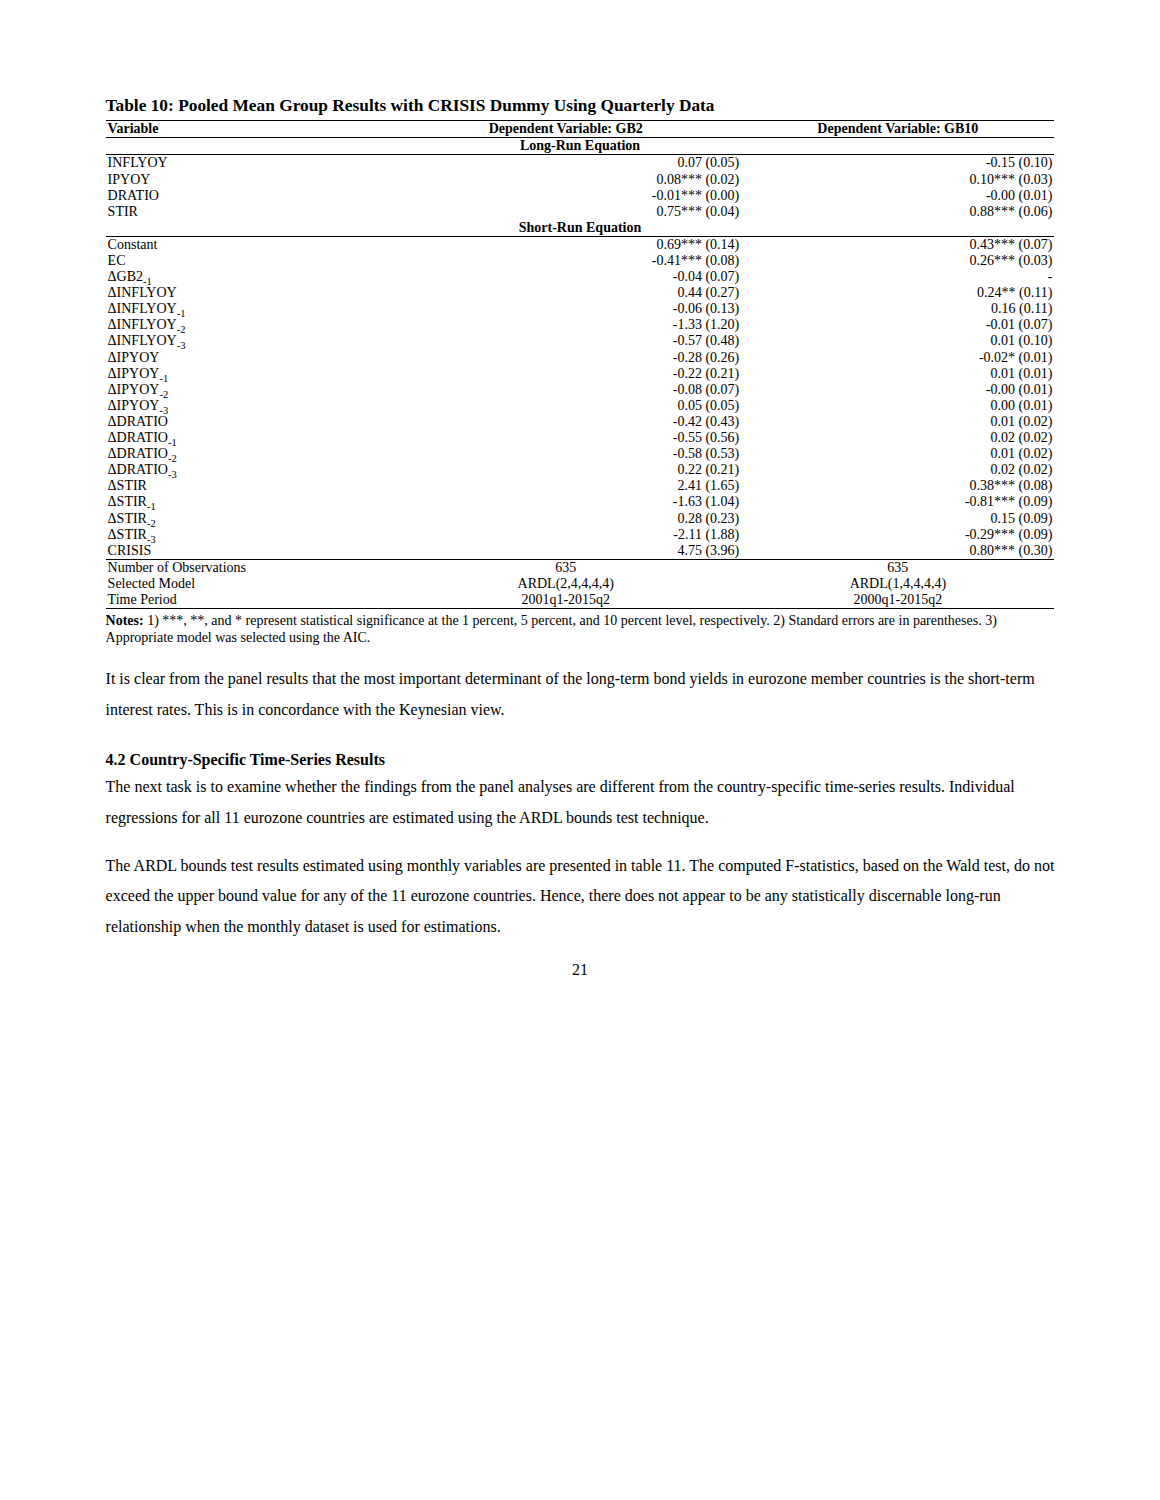Table 10: Pooled Mean Group Results with CRISIS Dummy Using Quarterly Data
| Variable | Dependent Variable: GB2 | Dependent Variable: GB10 |
| --- | --- | --- |
| Long-Run Equation |
| INFLYOY | 0.07 (0.05) | -0.15 (0.10) |
| IPYOY | 0.08*** (0.02) | 0.10*** (0.03) |
| DRATIO | -0.01*** (0.00) | -0.00 (0.01) |
| STIR | 0.75*** (0.04) | 0.88*** (0.06) |
| Short-Run Equation |
| Constant | 0.69*** (0.14) | 0.43*** (0.07) |
| EC | -0.41*** (0.08) | 0.26*** (0.03) |
| ΔGB2 -1 | -0.04 (0.07) | - |
| ΔINFLYOY | 0.44 (0.27) | 0.24** (0.11) |
| ΔINFLYOY -1 | -0.06 (0.13) | 0.16 (0.11) |
| ΔINFLYOY -2 | -1.33 (1.20) | -0.01 (0.07) |
| ΔINFLYOY -3 | -0.57 (0.48) | 0.01 (0.10) |
| ΔIPYOY | -0.28 (0.26) | -0.02* (0.01) |
| ΔIPYOY -1 | -0.22 (0.21) | 0.01 (0.01) |
| ΔIPYOY -2 | -0.08 (0.07) | -0.00 (0.01) |
| ΔIPYOY -3 | 0.05 (0.05) | 0.00 (0.01) |
| ΔDRATIO | -0.42 (0.43) | 0.01 (0.02) |
| ΔDRATIO -1 | -0.55 (0.56) | 0.02 (0.02) |
| ΔDRATIO -2 | -0.58 (0.53) | 0.01 (0.02) |
| ΔDRATIO -3 | 0.22 (0.21) | 0.02 (0.02) |
| ΔSTIR | 2.41 (1.65) | 0.38*** (0.08) |
| ΔSTIR -1 | -1.63 (1.04) | -0.81*** (0.09) |
| ΔSTIR -2 | 0.28 (0.23) | 0.15 (0.09) |
| ΔSTIR -3 | -2.11 (1.88) | -0.29*** (0.09) |
| CRISIS | 4.75 (3.96) | 0.80*** (0.30) |
| Number of Observations | 635 | 635 |
| Selected Model | ARDL(2,4,4,4,4) | ARDL(1,4,4,4,4) |
| Time Period | 2001q1-2015q2 | 2000q1-2015q2 |
Notes: 1) ***, **, and * represent statistical significance at the 1 percent, 5 percent, and 10 percent level, respectively. 2) Standard errors are in parentheses. 3) Appropriate model was selected using the AIC.
It is clear from the panel results that the most important determinant of the long-term bond yields in eurozone member countries is the short-term interest rates. This is in concordance with the Keynesian view.
4.2 Country-Specific Time-Series Results
The next task is to examine whether the findings from the panel analyses are different from the country-specific time-series results. Individual regressions for all 11 eurozone countries are estimated using the ARDL bounds test technique.
The ARDL bounds test results estimated using monthly variables are presented in table 11. The computed F-statistics, based on the Wald test, do not exceed the upper bound value for any of the 11 eurozone countries. Hence, there does not appear to be any statistically discernable long-run relationship when the monthly dataset is used for estimations.
21